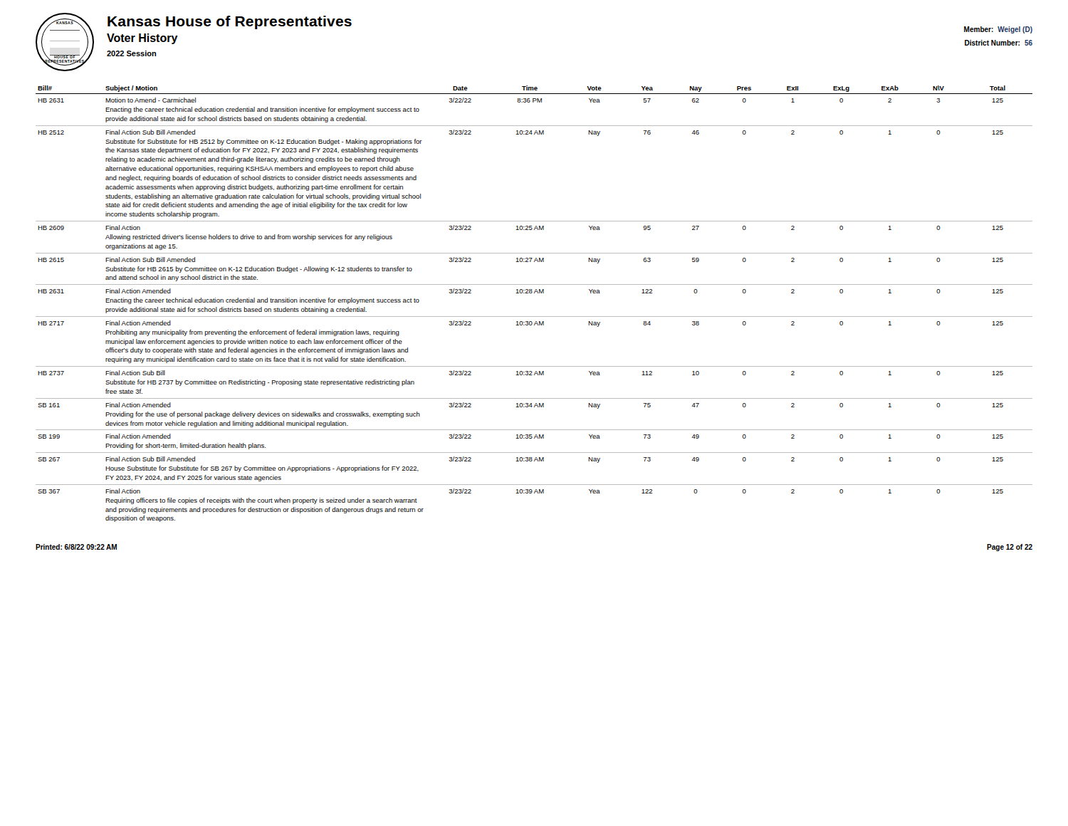KANSAS
HOUSE OF REPRESENTATIVES
Kansas House of Representatives
Voter History
2022 Session
Member: Weigel (D)
District Number: 56
| Bill# | Subject / Motion | Date | Time | Vote | Yea | Nay | Pres | ExII | ExLg | ExAb | N\V | Total |
| --- | --- | --- | --- | --- | --- | --- | --- | --- | --- | --- | --- | --- |
| HB 2631 | Motion to Amend - Carmichael Enacting the career technical education credential and transition incentive for employment success act to provide additional state aid for school districts based on students obtaining a credential. | 3/22/22 | 8:36 PM | Yea | 57 | 62 | 0 | 1 | 0 | 2 | 3 | 125 |
| HB 2512 | Final Action Sub Bill Amended Substitute for Substitute for HB 2512 by Committee on K-12 Education Budget - Making appropriations for the Kansas state department of education for FY 2022, FY 2023 and FY 2024, establishing requirements relating to academic achievement and third-grade literacy, authorizing credits to be earned through alternative educational opportunities, requiring KSHSAA members and employees to report child abuse and neglect, requiring boards of education of school districts to consider district needs assessments and academic assessments when approving district budgets, authorizing part-time enrollment for certain students, establishing an alternative graduation rate calculation for virtual schools, providing virtual school state aid for credit deficient students and amending the age of initial eligibility for the tax credit for low income students scholarship program. | 3/23/22 | 10:24 AM | Nay | 76 | 46 | 0 | 2 | 0 | 1 | 0 | 125 |
| HB 2609 | Final Action Allowing restricted driver's license holders to drive to and from worship services for any religious organizations at age 15. | 3/23/22 | 10:25 AM | Yea | 95 | 27 | 0 | 2 | 0 | 1 | 0 | 125 |
| HB 2615 | Final Action Sub Bill Amended Substitute for HB 2615 by Committee on K-12 Education Budget - Allowing K-12 students to transfer to and attend school in any school district in the state. | 3/23/22 | 10:27 AM | Nay | 63 | 59 | 0 | 2 | 0 | 1 | 0 | 125 |
| HB 2631 | Final Action Amended Enacting the career technical education credential and transition incentive for employment success act to provide additional state aid for school districts based on students obtaining a credential. | 3/23/22 | 10:28 AM | Yea | 122 | 0 | 0 | 2 | 0 | 1 | 0 | 125 |
| HB 2717 | Final Action Amended Prohibiting any municipality from preventing the enforcement of federal immigration laws, requiring municipal law enforcement agencies to provide written notice to each law enforcement officer of the officer's duty to cooperate with state and federal agencies in the enforcement of immigration laws and requiring any municipal identification card to state on its face that it is not valid for state identification. | 3/23/22 | 10:30 AM | Nay | 84 | 38 | 0 | 2 | 0 | 1 | 0 | 125 |
| HB 2737 | Final Action Sub Bill Substitute for HB 2737 by Committee on Redistricting - Proposing state representative redistricting plan free state 3f. | 3/23/22 | 10:32 AM | Yea | 112 | 10 | 0 | 2 | 0 | 1 | 0 | 125 |
| SB 161 | Final Action Amended Providing for the use of personal package delivery devices on sidewalks and crosswalks, exempting such devices from motor vehicle regulation and limiting additional municipal regulation. | 3/23/22 | 10:34 AM | Nay | 75 | 47 | 0 | 2 | 0 | 1 | 0 | 125 |
| SB 199 | Final Action Amended Providing for short-term, limited-duration health plans. | 3/23/22 | 10:35 AM | Yea | 73 | 49 | 0 | 2 | 0 | 1 | 0 | 125 |
| SB 267 | Final Action Sub Bill Amended House Substitute for Substitute for SB 267 by Committee on Appropriations - Appropriations for FY 2022, FY 2023, FY 2024, and FY 2025 for various state agencies | 3/23/22 | 10:38 AM | Nay | 73 | 49 | 0 | 2 | 0 | 1 | 0 | 125 |
| SB 367 | Final Action Requiring officers to file copies of receipts with the court when property is seized under a search warrant and providing requirements and procedures for destruction or disposition of dangerous drugs and return or disposition of weapons. | 3/23/22 | 10:39 AM | Yea | 122 | 0 | 0 | 2 | 0 | 1 | 0 | 125 |
Printed: 6/8/22 09:22 AM Page 12 of 22